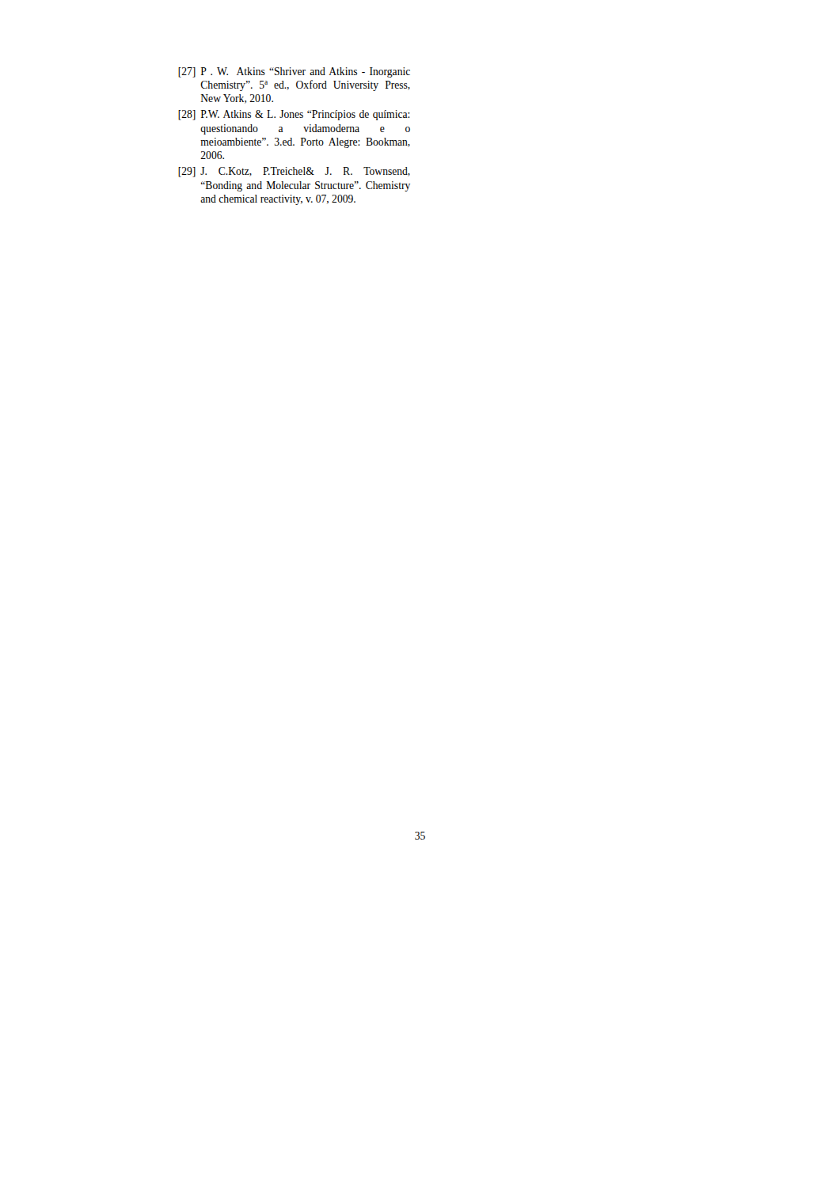[27] P . W. Atkins “Shriver and Atkins - Inorganic Chemistry”. 5ª ed., Oxford University Press, New York, 2010.
[28] P.W. Atkins & L. Jones “Princípios de química: questionando a vidamoderna e o meioambiente”. 3.ed. Porto Alegre: Bookman, 2006.
[29] J. C.Kotz, P.Treichel& J. R. Townsend, “Bonding and Molecular Structure”. Chemistry and chemical reactivity, v. 07, 2009.
35